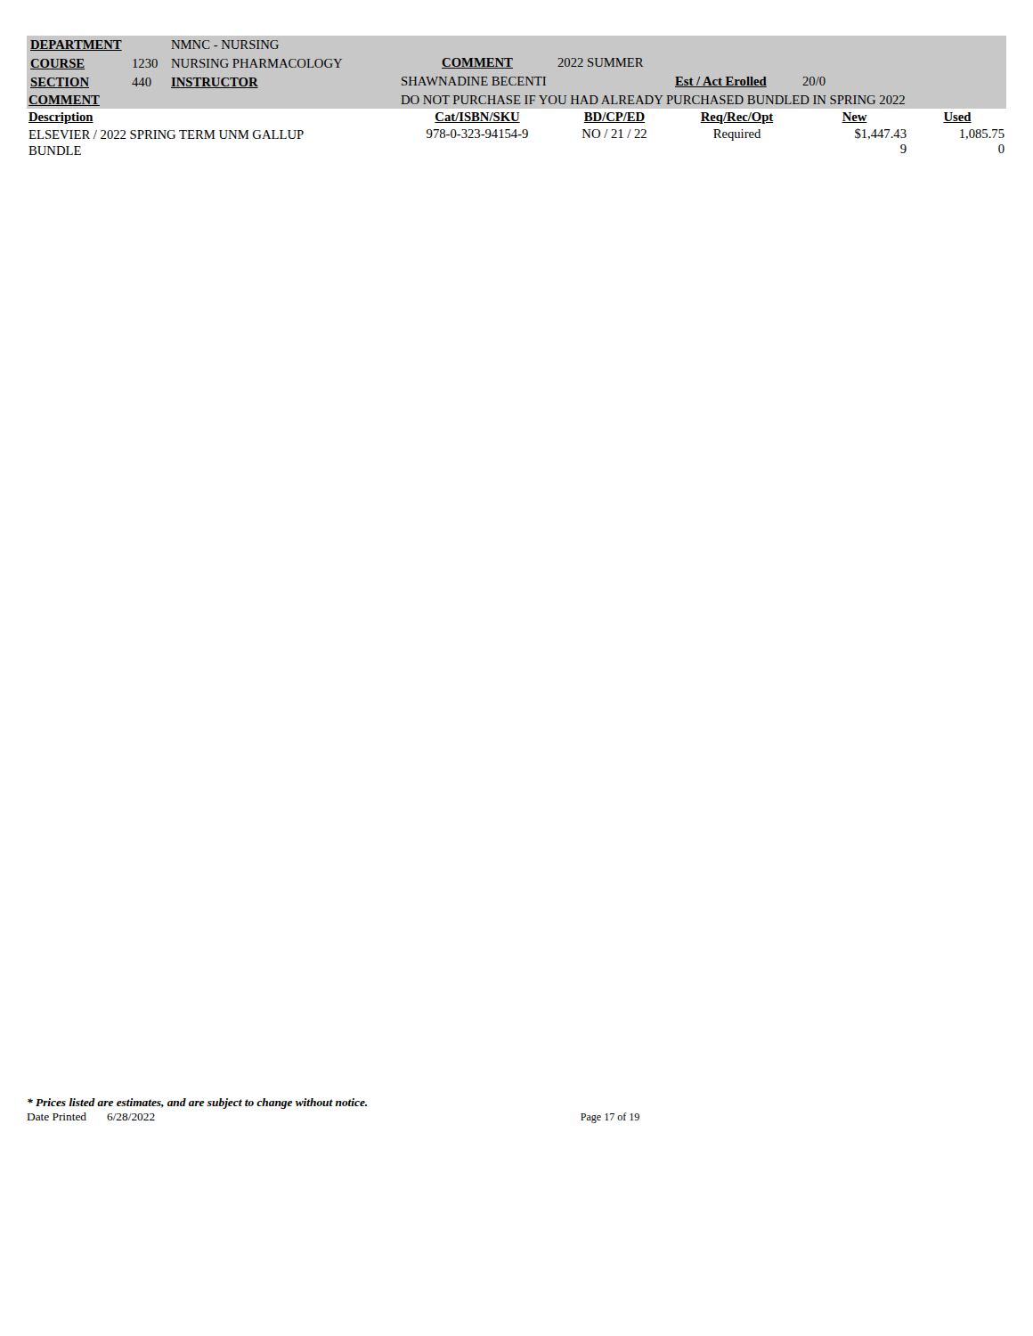| / DEPARTMENT / / NMNC - NURSING / | |
| / COURSE / 1230 / NURSING PHARMACOLOGY / | COMMENT | 2022 SUMMER | | | |
| / SECTION / 440 / INSTRUCTOR / | SHAWNADINE BECENTI | Est / Act Erolled | 20/0 | |
| COMMENT | DO NOT PURCHASE IF YOU HAD ALREADY PURCHASED BUNDLED IN SPRING 2022 |
| Description | Cat/ISBN/SKU | BD/CP/ED | Req/Rec/Opt | New | Used |
| ELSEVIER / 2022 SPRING TERM UNM GALLUP BUNDLE | 978-0-323-94154-9 | NO / 21 / 22 | Required | $1,447.43 9 | 1,085.75 0 |
* Prices listed are estimates, and are subject to change without notice.
Date Printed 6/28/2022 Page 17 of 19